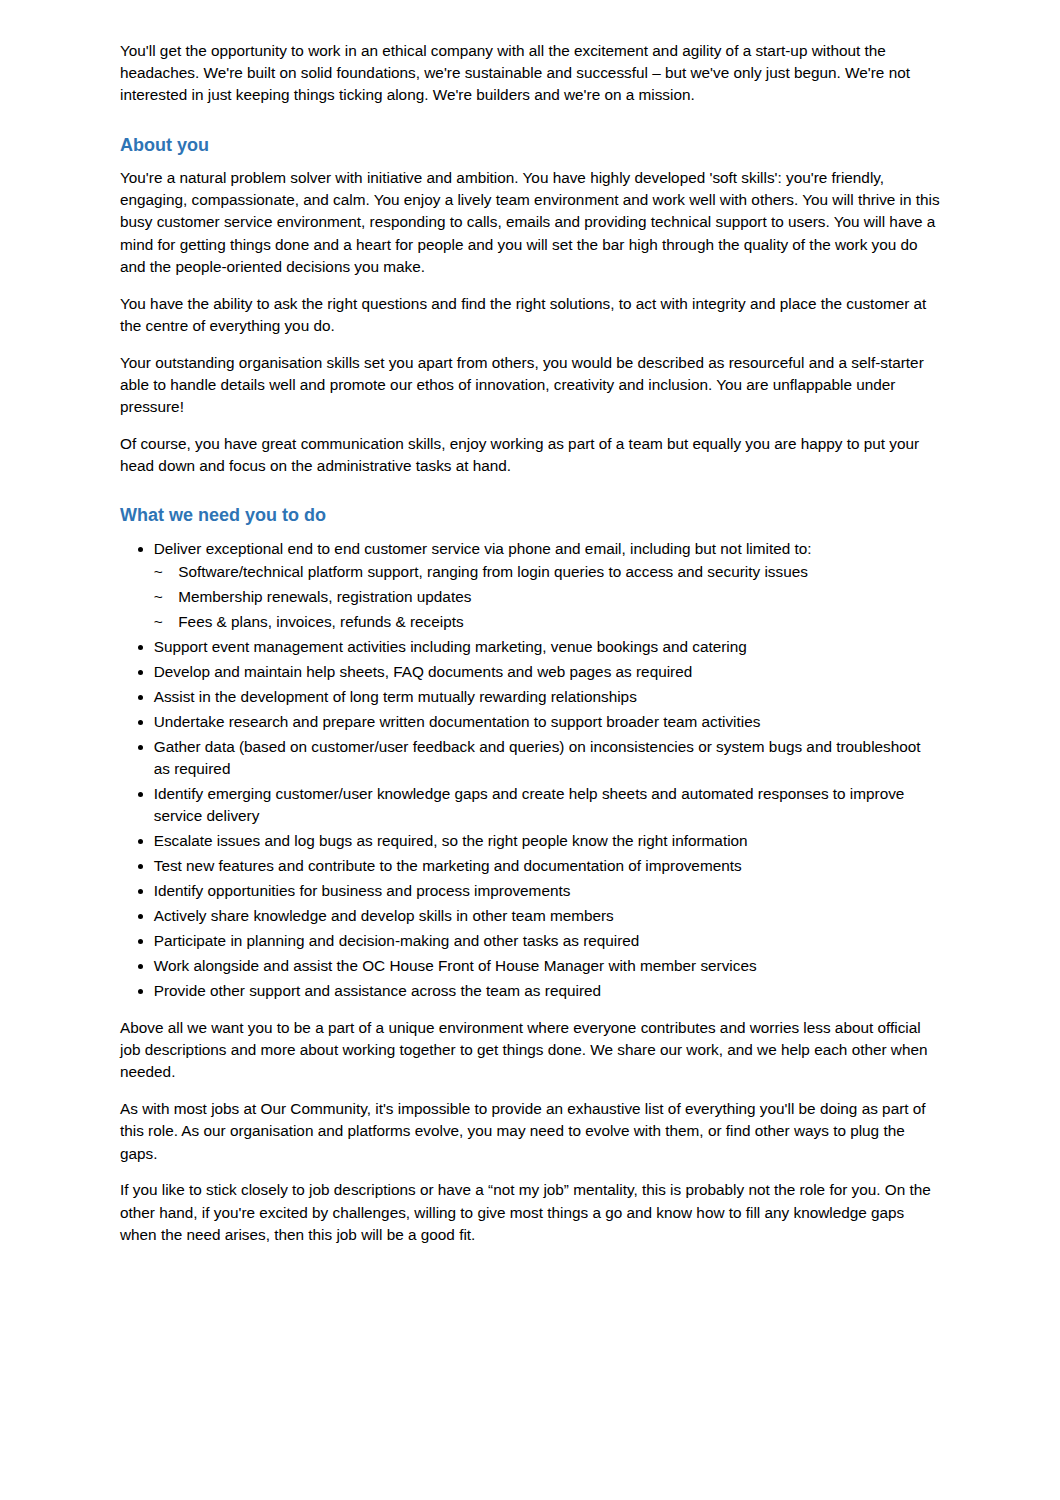You'll get the opportunity to work in an ethical company with all the excitement and agility of a start-up without the headaches. We're built on solid foundations, we're sustainable and successful – but we've only just begun. We're not interested in just keeping things ticking along. We're builders and we're on a mission.
About you
You're a natural problem solver with initiative and ambition. You have highly developed 'soft skills': you're friendly, engaging, compassionate, and calm. You enjoy a lively team environment and work well with others. You will thrive in this busy customer service environment, responding to calls, emails and providing technical support to users. You will have a mind for getting things done and a heart for people and you will set the bar high through the quality of the work you do and the people-oriented decisions you make.
You have the ability to ask the right questions and find the right solutions, to act with integrity and place the customer at the centre of everything you do.
Your outstanding organisation skills set you apart from others, you would be described as resourceful and a self-starter able to handle details well and promote our ethos of innovation, creativity and inclusion. You are unflappable under pressure!
Of course, you have great communication skills, enjoy working as part of a team but equally you are happy to put your head down and focus on the administrative tasks at hand.
What we need you to do
Deliver exceptional end to end customer service via phone and email, including but not limited to:
Software/technical platform support, ranging from login queries to access and security issues
Membership renewals, registration updates
Fees & plans, invoices, refunds & receipts
Support event management activities including marketing, venue bookings and catering
Develop and maintain help sheets, FAQ documents and web pages as required
Assist in the development of long term mutually rewarding relationships
Undertake research and prepare written documentation to support broader team activities
Gather data (based on customer/user feedback and queries) on inconsistencies or system bugs and troubleshoot as required
Identify emerging customer/user knowledge gaps and create help sheets and automated responses to improve service delivery
Escalate issues and log bugs as required, so the right people know the right information
Test new features and contribute to the marketing and documentation of improvements
Identify opportunities for business and process improvements
Actively share knowledge and develop skills in other team members
Participate in planning and decision-making and other tasks as required
Work alongside and assist the OC House Front of House Manager with member services
Provide other support and assistance across the team as required
Above all we want you to be a part of a unique environment where everyone contributes and worries less about official job descriptions and more about working together to get things done. We share our work, and we help each other when needed.
As with most jobs at Our Community, it's impossible to provide an exhaustive list of everything you'll be doing as part of this role. As our organisation and platforms evolve, you may need to evolve with them, or find other ways to plug the gaps.
If you like to stick closely to job descriptions or have a “not my job” mentality, this is probably not the role for you. On the other hand, if you're excited by challenges, willing to give most things a go and know how to fill any knowledge gaps when the need arises, then this job will be a good fit.